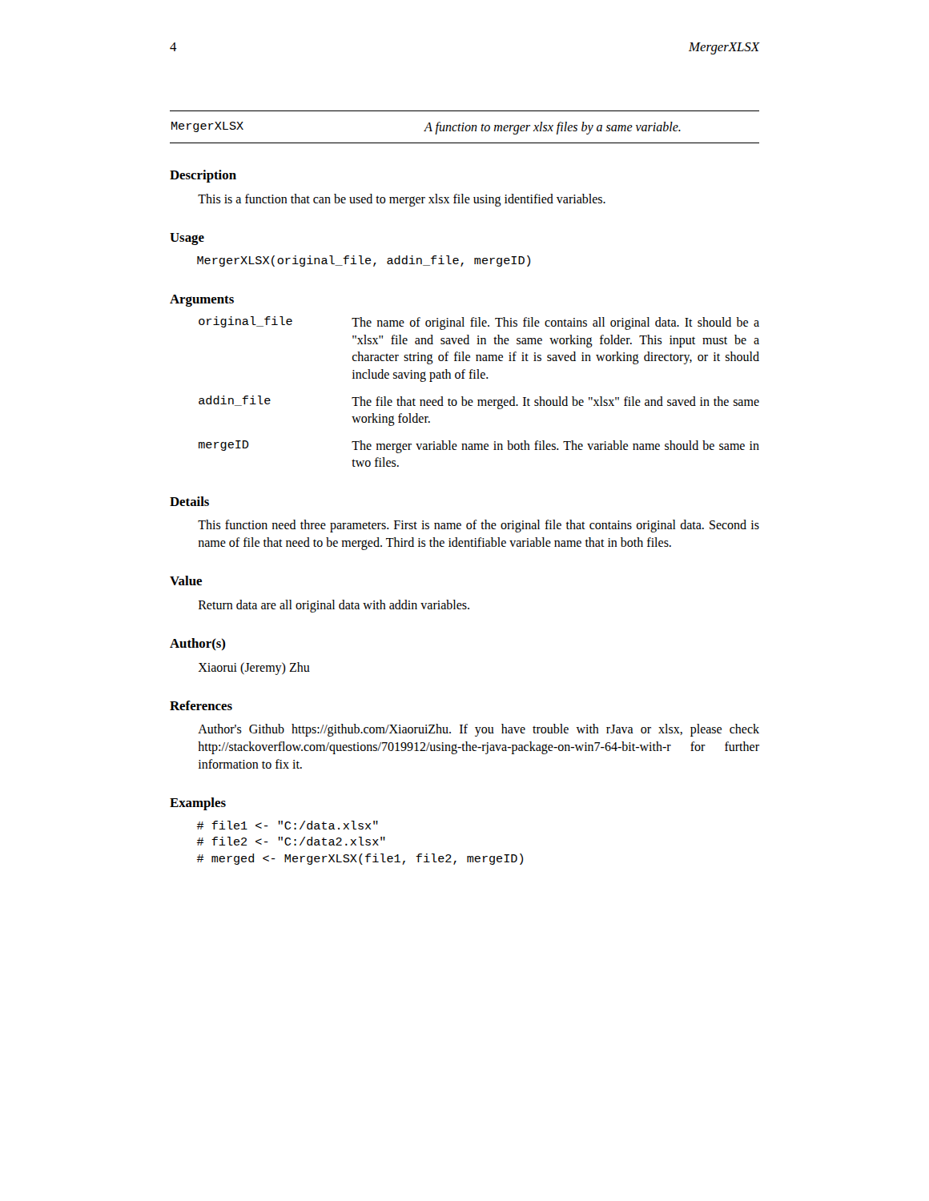4 MergerXLSX
| MergerXLSX | A function to merger xlsx files by a same variable. |
Description
This is a function that can be used to merger xlsx file using identified variables.
Usage
MergerXLSX(original_file, addin_file, mergeID)
Arguments
original_file
The name of original file. This file contains all original data. It should be a "xlsx" file and saved in the same working folder. This input must be a character string of file name if it is saved in working directory, or it should include saving path of file.
addin_file
The file that need to be merged. It should be "xlsx" file and saved in the same working folder.
mergeID
The merger variable name in both files. The variable name should be same in two files.
Details
This function need three parameters. First is name of the original file that contains original data. Second is name of file that need to be merged. Third is the identifiable variable name that in both files.
Value
Return data are all original data with addin variables.
Author(s)
Xiaorui (Jeremy) Zhu
References
Author's Github https://github.com/XiaoruiZhu. If you have trouble with rJava or xlsx, please check http://stackoverflow.com/questions/7019912/using-the-rjava-package-on-win7-64-bit-with-r for further information to fix it.
Examples
# file1 <- "C:/data.xlsx"
# file2 <- "C:/data2.xlsx"
# merged <- MergerXLSX(file1, file2, mergeID)